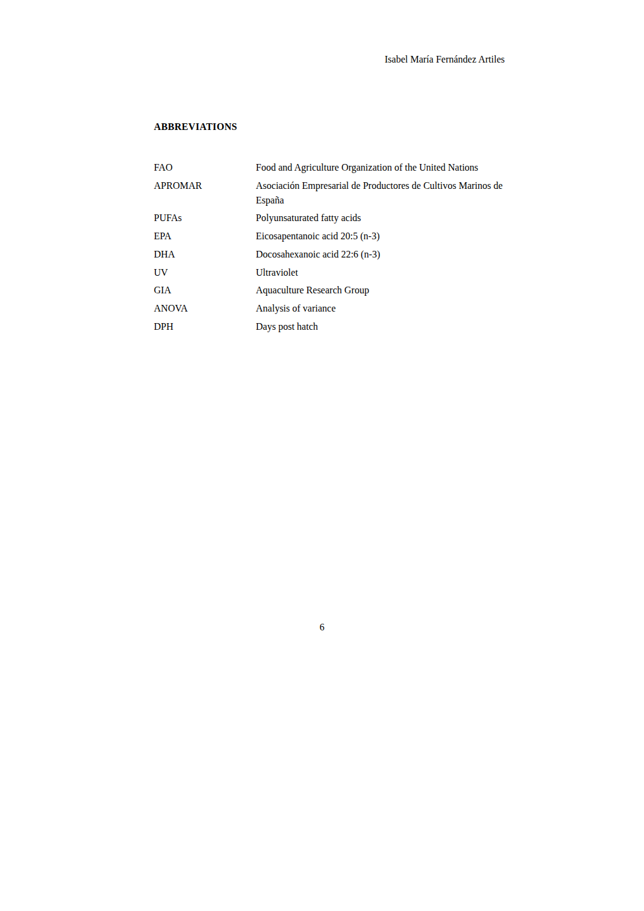Isabel María Fernández Artiles
ABBREVIATIONS
| FAO | Food and Agriculture Organization of the United Nations |
| APROMAR | Asociación Empresarial de Productores de Cultivos Marinos de España |
| PUFAs | Polyunsaturated fatty acids |
| EPA | Eicosapentanoic acid 20:5 (n-3) |
| DHA | Docosahexanoic acid 22:6 (n-3) |
| UV | Ultraviolet |
| GIA | Aquaculture Research Group |
| ANOVA | Analysis of variance |
| DPH | Days post hatch |
6